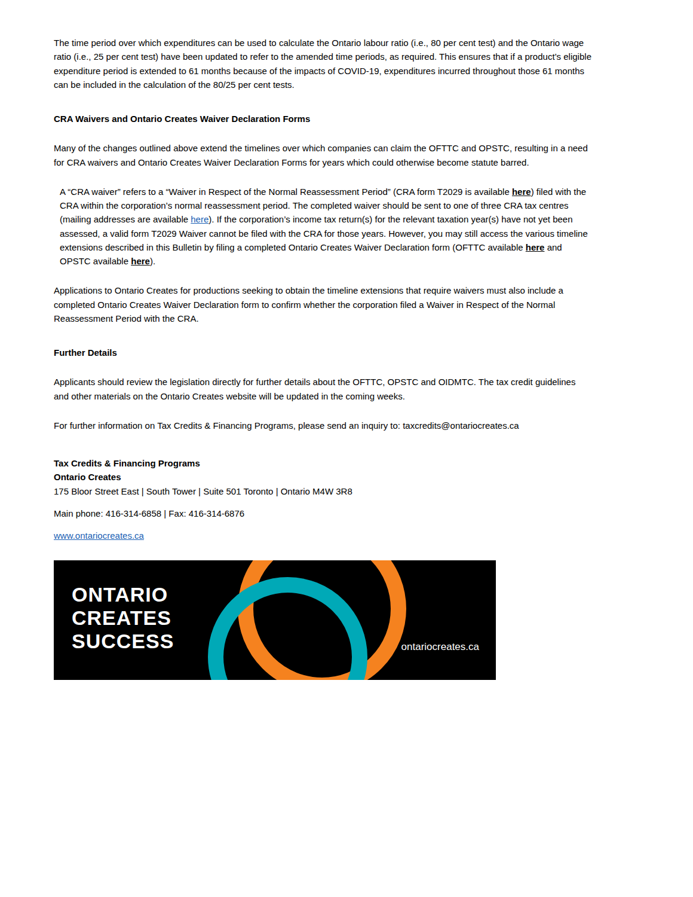The time period over which expenditures can be used to calculate the Ontario labour ratio (i.e., 80 per cent test) and the Ontario wage ratio (i.e., 25 per cent test) have been updated to refer to the amended time periods, as required. This ensures that if a product’s eligible expenditure period is extended to 61 months because of the impacts of COVID-19, expenditures incurred throughout those 61 months can be included in the calculation of the 80/25 per cent tests.
CRA Waivers and Ontario Creates Waiver Declaration Forms
Many of the changes outlined above extend the timelines over which companies can claim the OFTTC and OPSTC, resulting in a need for CRA waivers and Ontario Creates Waiver Declaration Forms for years which could otherwise become statute barred.
A “CRA waiver” refers to a “Waiver in Respect of the Normal Reassessment Period” (CRA form T2029 is available here) filed with the CRA within the corporation’s normal reassessment period. The completed waiver should be sent to one of three CRA tax centres (mailing addresses are available here). If the corporation’s income tax return(s) for the relevant taxation year(s) have not yet been assessed, a valid form T2029 Waiver cannot be filed with the CRA for those years. However, you may still access the various timeline extensions described in this Bulletin by filing a completed Ontario Creates Waiver Declaration form (OFTTC available here and OPSTC available here).
Applications to Ontario Creates for productions seeking to obtain the timeline extensions that require waivers must also include a completed Ontario Creates Waiver Declaration form to confirm whether the corporation filed a Waiver in Respect of the Normal Reassessment Period with the CRA.
Further Details
Applicants should review the legislation directly for further details about the OFTTC, OPSTC and OIDMTC. The tax credit guidelines and other materials on the Ontario Creates website will be updated in the coming weeks.
For further information on Tax Credits & Financing Programs, please send an inquiry to: taxcredits@ontariocreates.ca
Tax Credits & Financing Programs
Ontario Creates
175 Bloor Street East | South Tower | Suite 501 Toronto | Ontario M4W 3R8
Main phone: 416-314-6858 | Fax: 416-314-6876
www.ontariocreates.ca
Ontario
Creates
Success
ontariocreates.ca